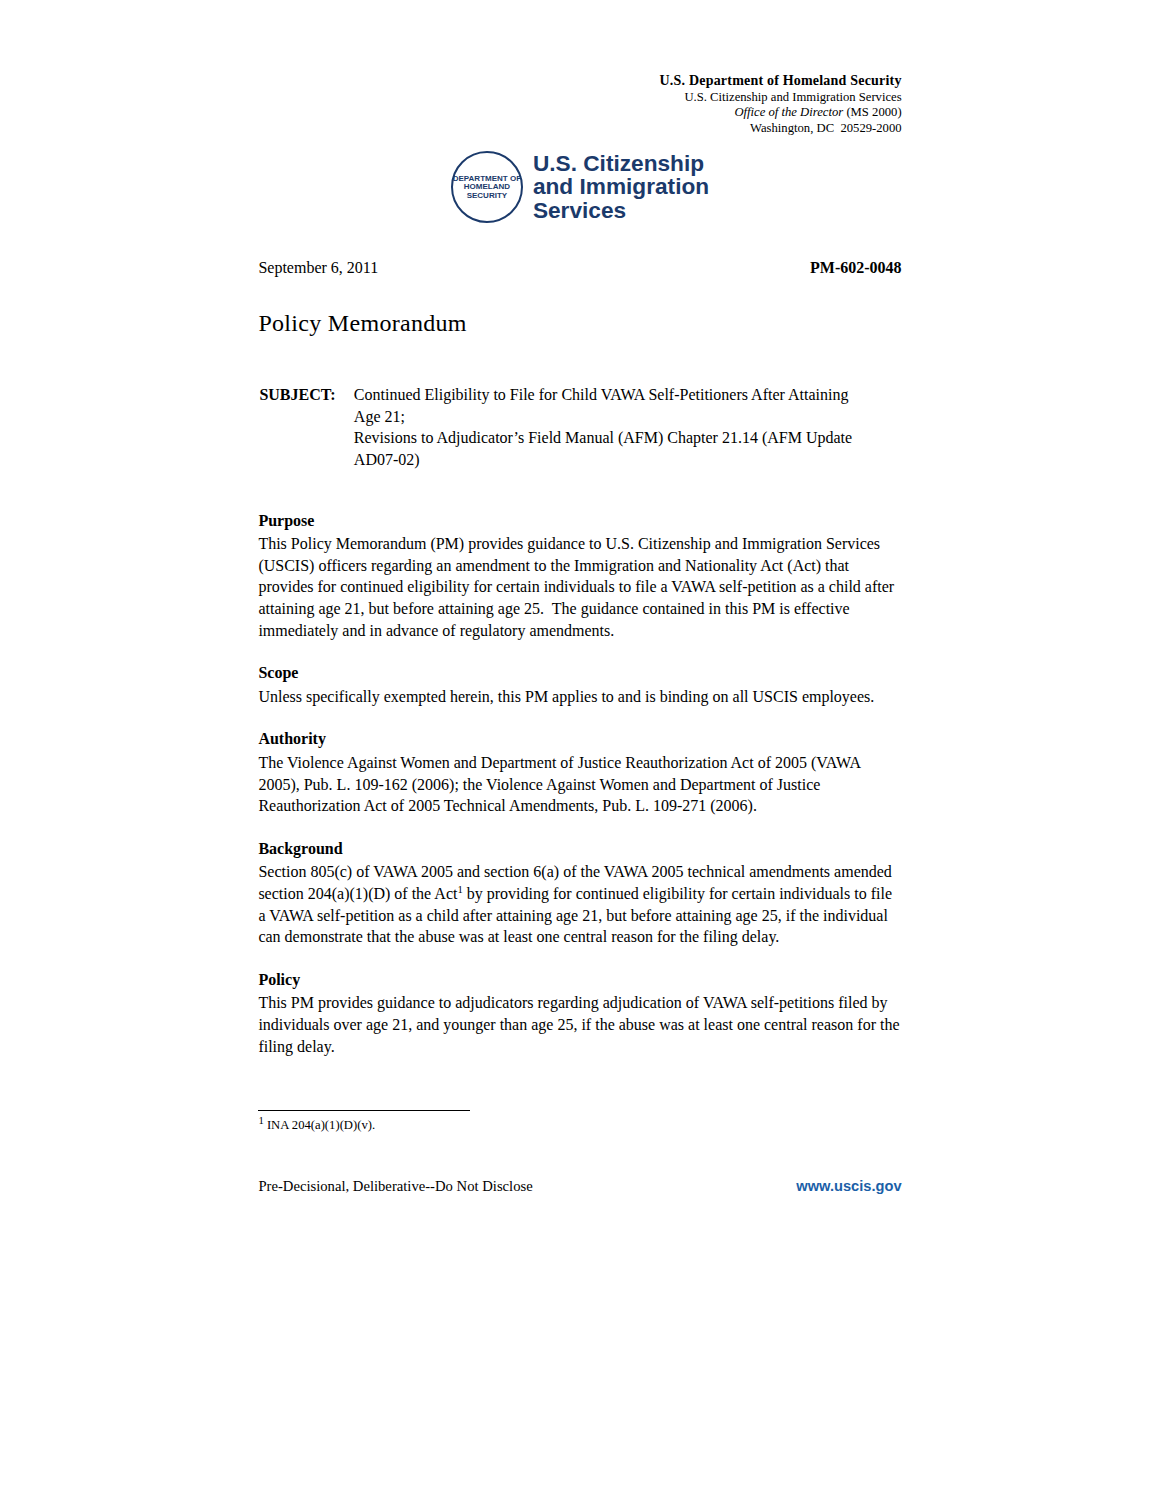U.S. Department of Homeland Security
U.S. Citizenship and Immigration Services
Office of the Director (MS 2000)
Washington, DC 20529-2000
DEPARTMENT OF
HOMELAND
SECURITY U.S. Citizenship
and Immigration
Services
September 6, 2011 PM-602-0048
Policy Memorandum
| SUBJECT: | Continued Eligibility to File for Child VAWA Self-Petitioners After Attaining Age 21; Revisions to Adjudicator’s Field Manual (AFM) Chapter 21.14 (AFM Update AD07-02) |
Purpose
This Policy Memorandum (PM) provides guidance to U.S. Citizenship and Immigration Services (USCIS) officers regarding an amendment to the Immigration and Nationality Act (Act) that provides for continued eligibility for certain individuals to file a VAWA self-petition as a child after attaining age 21, but before attaining age 25. The guidance contained in this PM is effective immediately and in advance of regulatory amendments.
Scope
Unless specifically exempted herein, this PM applies to and is binding on all USCIS employees.
Authority
The Violence Against Women and Department of Justice Reauthorization Act of 2005 (VAWA 2005), Pub. L. 109-162 (2006); the Violence Against Women and Department of Justice Reauthorization Act of 2005 Technical Amendments, Pub. L. 109-271 (2006).
Background
Section 805(c) of VAWA 2005 and section 6(a) of the VAWA 2005 technical amendments amended section 204(a)(1)(D) of the Act1 by providing for continued eligibility for certain individuals to file a VAWA self-petition as a child after attaining age 21, but before attaining age 25, if the individual can demonstrate that the abuse was at least one central reason for the filing delay.
Policy
This PM provides guidance to adjudicators regarding adjudication of VAWA self-petitions filed by individuals over age 21, and younger than age 25, if the abuse was at least one central reason for the filing delay.
1 INA 204(a)(1)(D)(v).
Pre-Decisional, Deliberative--Do Not Disclose www.uscis.gov